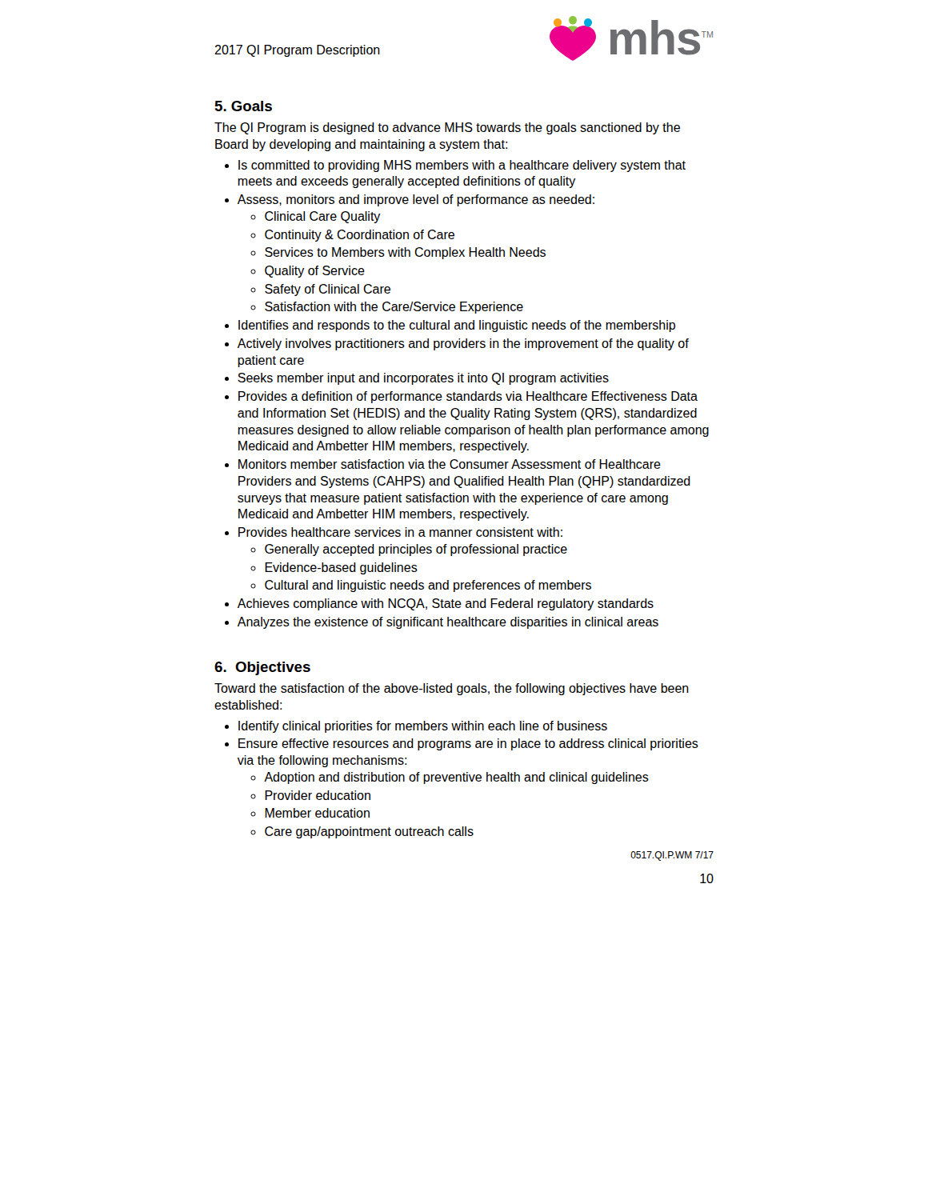2017 QI Program Description
mhsTM
5. Goals
The QI Program is designed to advance MHS towards the goals sanctioned by the Board by developing and maintaining a system that:
Is committed to providing MHS members with a healthcare delivery system that meets and exceeds generally accepted definitions of quality
Assess, monitors and improve level of performance as needed:
Clinical Care Quality
Continuity & Coordination of Care
Services to Members with Complex Health Needs
Quality of Service
Safety of Clinical Care
Satisfaction with the Care/Service Experience
Identifies and responds to the cultural and linguistic needs of the membership
Actively involves practitioners and providers in the improvement of the quality of patient care
Seeks member input and incorporates it into QI program activities
Provides a definition of performance standards via Healthcare Effectiveness Data and Information Set (HEDIS) and the Quality Rating System (QRS), standardized measures designed to allow reliable comparison of health plan performance among Medicaid and Ambetter HIM members, respectively.
Monitors member satisfaction via the Consumer Assessment of Healthcare Providers and Systems (CAHPS) and Qualified Health Plan (QHP) standardized surveys that measure patient satisfaction with the experience of care among Medicaid and Ambetter HIM members, respectively.
Provides healthcare services in a manner consistent with:
Generally accepted principles of professional practice
Evidence-based guidelines
Cultural and linguistic needs and preferences of members
Achieves compliance with NCQA, State and Federal regulatory standards
Analyzes the existence of significant healthcare disparities in clinical areas
6. Objectives
Toward the satisfaction of the above-listed goals, the following objectives have been established:
Identify clinical priorities for members within each line of business
Ensure effective resources and programs are in place to address clinical priorities via the following mechanisms:
Adoption and distribution of preventive health and clinical guidelines
Provider education
Member education
Care gap/appointment outreach calls
0517.QI.P.WM 7/17
10